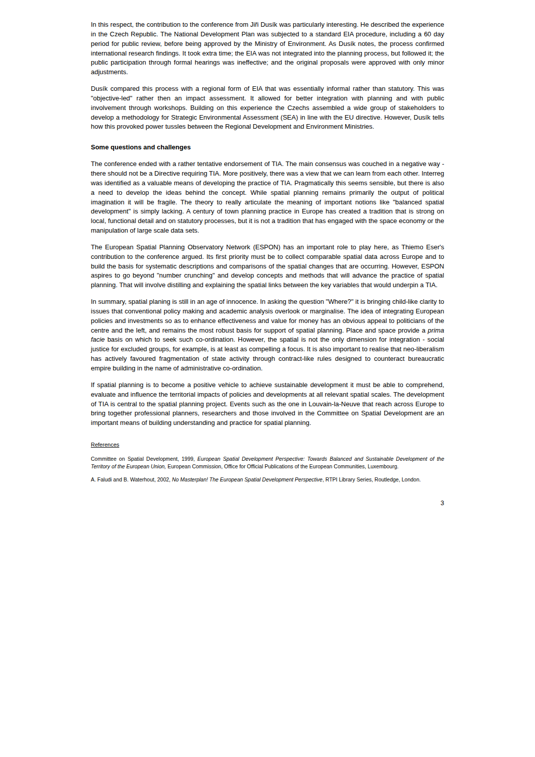In this respect, the contribution to the conference from Jiři Dusík was particularly interesting. He described the experience in the Czech Republic. The National Development Plan was subjected to a standard EIA procedure, including a 60 day period for public review, before being approved by the Ministry of Environment. As Dusík notes, the process confirmed international research findings. It took extra time; the EIA was not integrated into the planning process, but followed it; the public participation through formal hearings was ineffective; and the original proposals were approved with only minor adjustments.
Dusík compared this process with a regional form of EIA that was essentially informal rather than statutory. This was "objective-led" rather then an impact assessment. It allowed for better integration with planning and with public involvement through workshops. Building on this experience the Czechs assembled a wide group of stakeholders to develop a methodology for Strategic Environmental Assessment (SEA) in line with the EU directive. However, Dusík tells how this provoked power tussles between the Regional Development and Environment Ministries.
Some questions and challenges
The conference ended with a rather tentative endorsement of TIA. The main consensus was couched in a negative way - there should not be a Directive requiring TIA. More positively, there was a view that we can learn from each other. Interreg was identified as a valuable means of developing the practice of TIA. Pragmatically this seems sensible, but there is also a need to develop the ideas behind the concept. While spatial planning remains primarily the output of political imagination it will be fragile. The theory to really articulate the meaning of important notions like "balanced spatial development" is simply lacking. A century of town planning practice in Europe has created a tradition that is strong on local, functional detail and on statutory processes, but it is not a tradition that has engaged with the space economy or the manipulation of large scale data sets.
The European Spatial Planning Observatory Network (ESPON) has an important role to play here, as Thiemo Eser's contribution to the conference argued. Its first priority must be to collect comparable spatial data across Europe and to build the basis for systematic descriptions and comparisons of the spatial changes that are occurring. However, ESPON aspires to go beyond "number crunching" and develop concepts and methods that will advance the practice of spatial planning. That will involve distilling and explaining the spatial links between the key variables that would underpin a TIA.
In summary, spatial planing is still in an age of innocence. In asking the question "Where?" it is bringing child-like clarity to issues that conventional policy making and academic analysis overlook or marginalise. The idea of integrating European policies and investments so as to enhance effectiveness and value for money has an obvious appeal to politicians of the centre and the left, and remains the most robust basis for support of spatial planning. Place and space provide a prima facie basis on which to seek such co-ordination. However, the spatial is not the only dimension for integration - social justice for excluded groups, for example, is at least as compelling a focus. It is also important to realise that neo-liberalism has actively favoured fragmentation of state activity through contract-like rules designed to counteract bureaucratic empire building in the name of administrative co-ordination.
If spatial planning is to become a positive vehicle to achieve sustainable development it must be able to comprehend, evaluate and influence the territorial impacts of policies and developments at all relevant spatial scales. The development of TIA is central to the spatial planning project. Events such as the one in Louvain-la-Neuve that reach across Europe to bring together professional planners, researchers and those involved in the Committee on Spatial Development are an important means of building understanding and practice for spatial planning.
References
Committee on Spatial Development, 1999, European Spatial Development Perspective: Towards Balanced and Sustainable Development of the Territory of the European Union, European Commission, Office for Official Publications of the European Communities, Luxembourg.
A. Faludi and B. Waterhout, 2002, No Masterplan! The European Spatial Development Perspective, RTPI Library Series, Routledge, London.
3